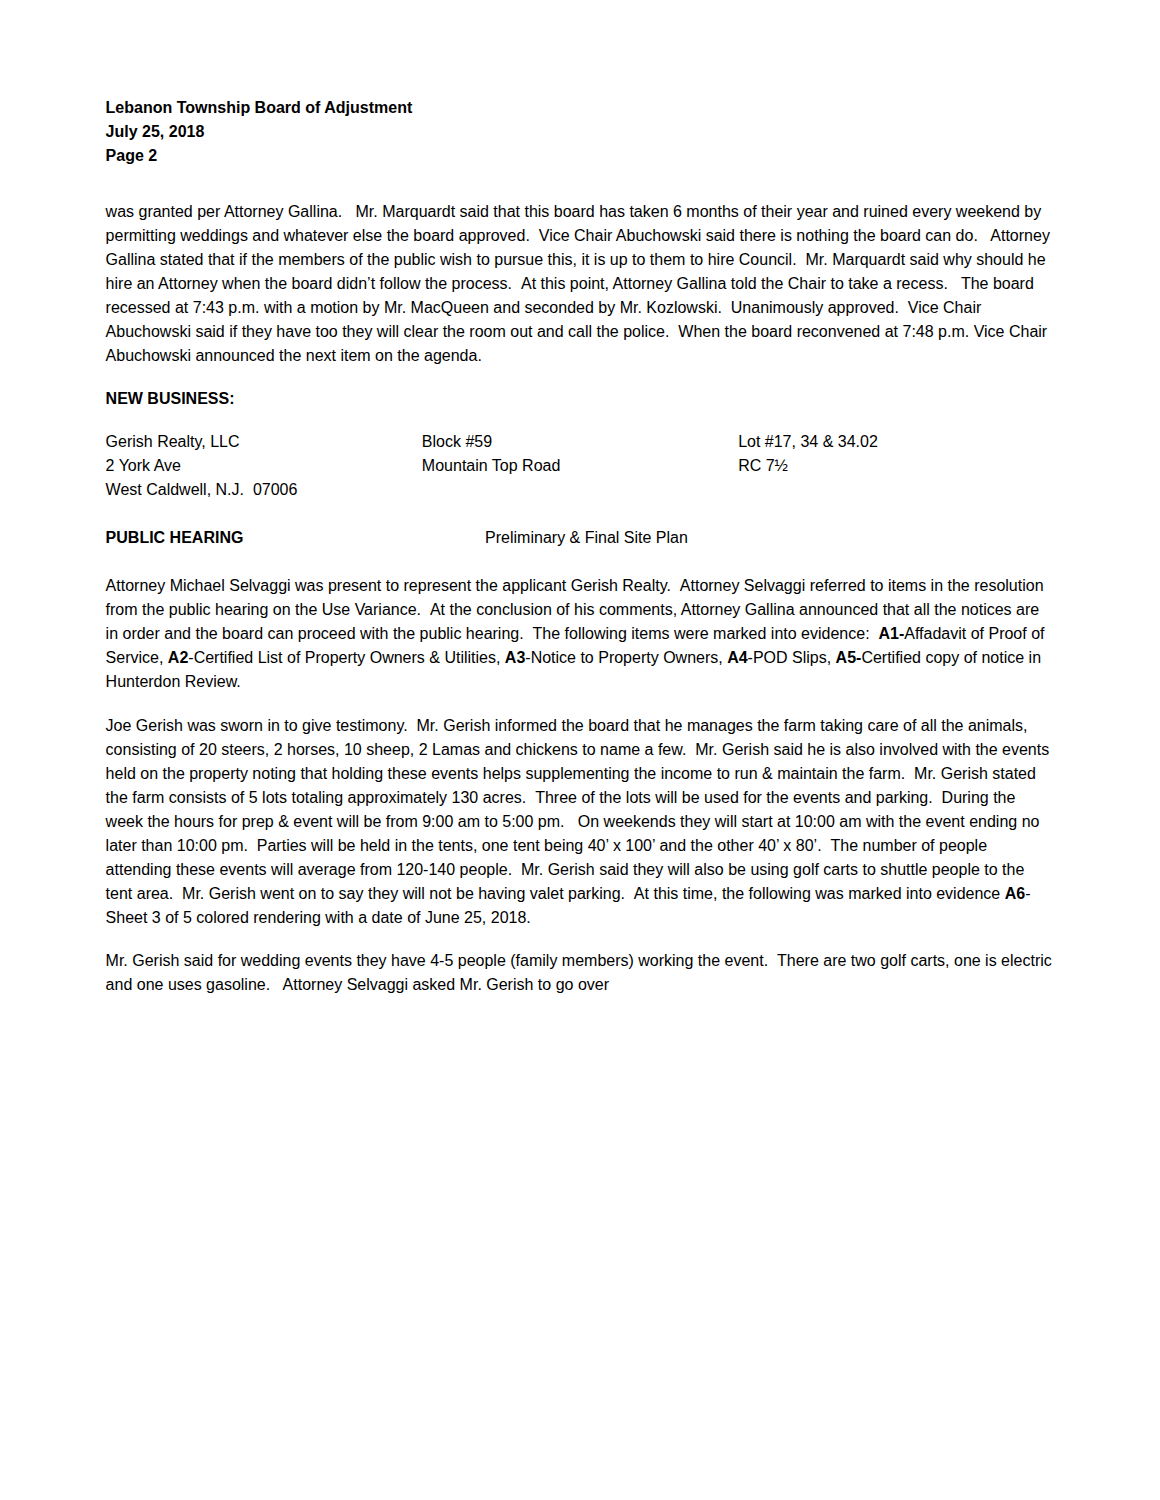Lebanon Township Board of Adjustment
July 25, 2018
Page 2
was granted per Attorney Gallina. Mr. Marquardt said that this board has taken 6 months of their year and ruined every weekend by permitting weddings and whatever else the board approved. Vice Chair Abuchowski said there is nothing the board can do. Attorney Gallina stated that if the members of the public wish to pursue this, it is up to them to hire Council. Mr. Marquardt said why should he hire an Attorney when the board didn’t follow the process. At this point, Attorney Gallina told the Chair to take a recess. The board recessed at 7:43 p.m. with a motion by Mr. MacQueen and seconded by Mr. Kozlowski. Unanimously approved. Vice Chair Abuchowski said if they have too they will clear the room out and call the police. When the board reconvened at 7:48 p.m. Vice Chair Abuchowski announced the next item on the agenda.
NEW BUSINESS:
| Gerish Realty, LLC | Block #59 | Lot #17, 34 & 34.02 |
| 2 York Ave | Mountain Top Road | RC 7½ |
| West Caldwell, N.J. 07006 | | |
| PUBLIC HEARING | Preliminary & Final Site Plan |
Attorney Michael Selvaggi was present to represent the applicant Gerish Realty. Attorney Selvaggi referred to items in the resolution from the public hearing on the Use Variance. At the conclusion of his comments, Attorney Gallina announced that all the notices are in order and the board can proceed with the public hearing. The following items were marked into evidence: A1-Affadavit of Proof of Service, A2-Certified List of Property Owners & Utilities, A3-Notice to Property Owners, A4-POD Slips, A5-Certified copy of notice in Hunterdon Review.
Joe Gerish was sworn in to give testimony. Mr. Gerish informed the board that he manages the farm taking care of all the animals, consisting of 20 steers, 2 horses, 10 sheep, 2 Lamas and chickens to name a few. Mr. Gerish said he is also involved with the events held on the property noting that holding these events helps supplementing the income to run & maintain the farm. Mr. Gerish stated the farm consists of 5 lots totaling approximately 130 acres. Three of the lots will be used for the events and parking. During the week the hours for prep & event will be from 9:00 am to 5:00 pm. On weekends they will start at 10:00 am with the event ending no later than 10:00 pm. Parties will be held in the tents, one tent being 40’ x 100’ and the other 40’ x 80’. The number of people attending these events will average from 120-140 people. Mr. Gerish said they will also be using golf carts to shuttle people to the tent area. Mr. Gerish went on to say they will not be having valet parking. At this time, the following was marked into evidence A6-Sheet 3 of 5 colored rendering with a date of June 25, 2018.
Mr. Gerish said for wedding events they have 4-5 people (family members) working the event. There are two golf carts, one is electric and one uses gasoline. Attorney Selvaggi asked Mr. Gerish to go over